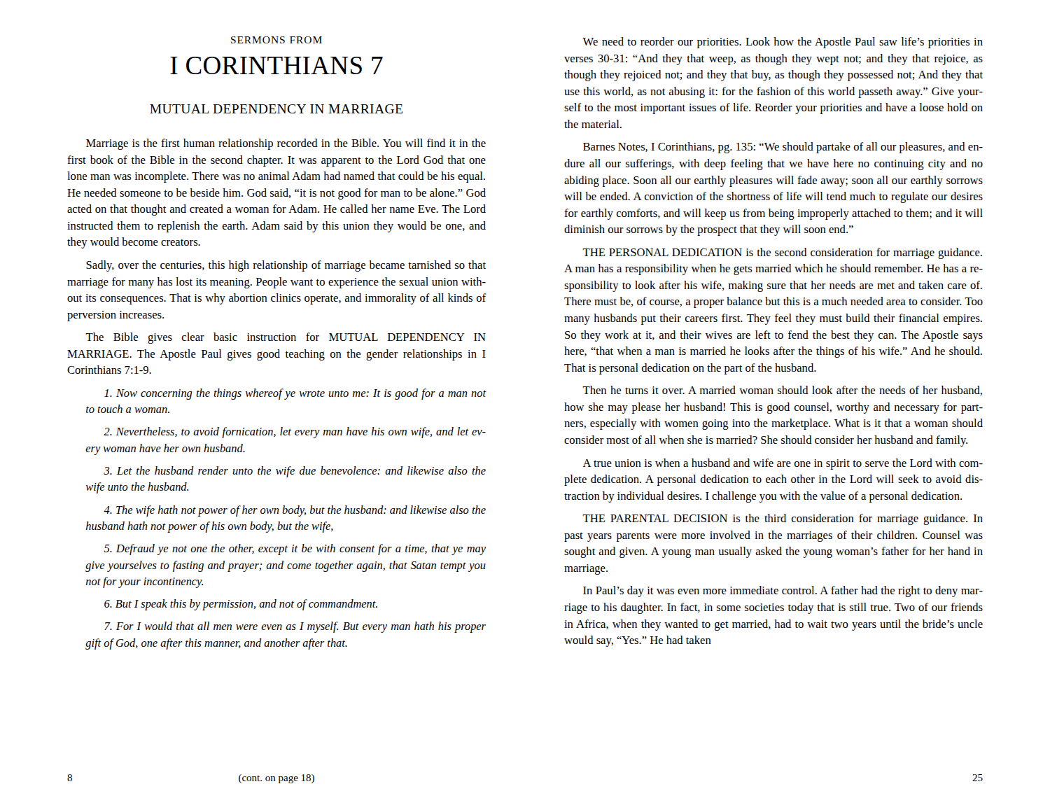Sermons from
I CORINTHIANS 7
MUTUAL DEPENDENCY IN MARRIAGE
Marriage is the first human relationship recorded in the Bible. You will find it in the first book of the Bible in the second chapter. It was apparent to the Lord God that one lone man was incomplete. There was no animal Adam had named that could be his equal. He needed someone to be beside him. God said, “it is not good for man to be alone.” God acted on that thought and created a woman for Adam. He called her name Eve. The Lord instructed them to replenish the earth. Adam said by this union they would be one, and they would become creators.
Sadly, over the centuries, this high relationship of marriage became tarnished so that marriage for many has lost its meaning. People want to experience the sexual union without its consequences. That is why abortion clinics operate, and immorality of all kinds of perversion increases.
The Bible gives clear basic instruction for MUTUAL DEPENDENCY IN MARRIAGE. The Apostle Paul gives good teaching on the gender relationships in I Corinthians 7:1-9.
1. Now concerning the things whereof ye wrote unto me: It is good for a man not to touch a woman.
2. Nevertheless, to avoid fornication, let every man have his own wife, and let every woman have her own husband.
3. Let the husband render unto the wife due benevolence: and likewise also the wife unto the husband.
4. The wife hath not power of her own body, but the husband: and likewise also the husband hath not power of his own body, but the wife,
5. Defraud ye not one the other, except it be with consent for a time, that ye may give yourselves to fasting and prayer; and come together again, that Satan tempt you not for your incontinency.
6. But I speak this by permission, and not of commandment.
7. For I would that all men were even as I myself. But every man hath his proper gift of God, one after this manner, and another after that.
8 (cont. on page 18)
We need to reorder our priorities. Look how the Apostle Paul saw life’s priorities in verses 30-31: “And they that weep, as though they wept not; and they that rejoice, as though they rejoiced not; and they that buy, as though they possessed not; And they that use this world, as not abusing it: for the fashion of this world passeth away.” Give yourself to the most important issues of life. Reorder your priorities and have a loose hold on the material.
Barnes Notes, I Corinthians, pg. 135: “We should partake of all our pleasures, and endure all our sufferings, with deep feeling that we have here no continuing city and no abiding place. Soon all our earthly pleasures will fade away; soon all our earthly sorrows will be ended. A conviction of the shortness of life will tend much to regulate our desires for earthly comforts, and will keep us from being improperly attached to them; and it will diminish our sorrows by the prospect that they will soon end.”
THE PERSONAL DEDICATION is the second consideration for marriage guidance. A man has a responsibility when he gets married which he should remember. He has a responsibility to look after his wife, making sure that her needs are met and taken care of. There must be, of course, a proper balance but this is a much needed area to consider. Too many husbands put their careers first. They feel they must build their financial empires. So they work at it, and their wives are left to fend the best they can. The Apostle says here, “that when a man is married he looks after the things of his wife.” And he should. That is personal dedication on the part of the husband.
Then he turns it over. A married woman should look after the needs of her husband, how she may please her husband! This is good counsel, worthy and necessary for partners, especially with women going into the marketplace. What is it that a woman should consider most of all when she is married? She should consider her husband and family.
A true union is when a husband and wife are one in spirit to serve the Lord with complete dedication. A personal dedication to each other in the Lord will seek to avoid distraction by individual desires. I challenge you with the value of a personal dedication.
THE PARENTAL DECISION is the third consideration for marriage guidance. In past years parents were more involved in the marriages of their children. Counsel was sought and given. A young man usually asked the young woman’s father for her hand in marriage.
In Paul’s day it was even more immediate control. A father had the right to deny marriage to his daughter. In fact, in some societies today that is still true. Two of our friends in Africa, when they wanted to get married, had to wait two years until the bride’s uncle would say, “Yes.” He had taken
25